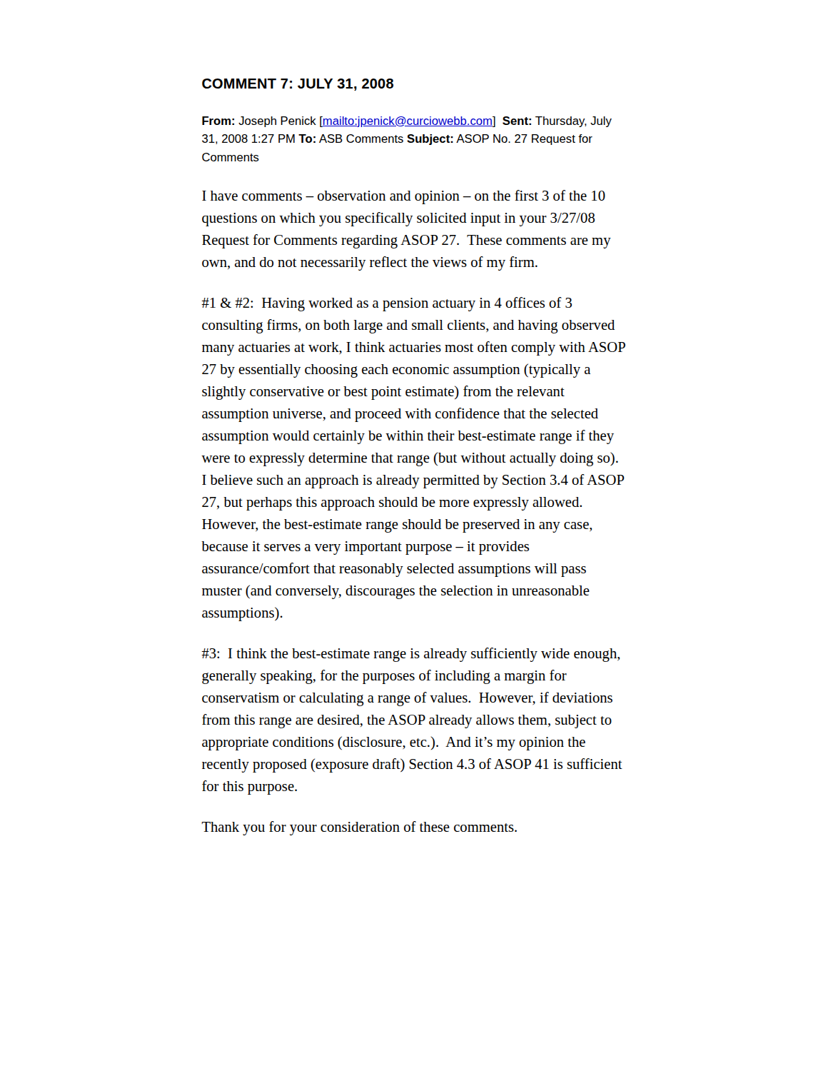COMMENT 7: JULY 31, 2008
From: Joseph Penick [mailto:jpenick@curciowebb.com] Sent: Thursday, July 31, 2008 1:27 PM To: ASB Comments Subject: ASOP No. 27 Request for Comments
I have comments – observation and opinion – on the first 3 of the 10 questions on which you specifically solicited input in your 3/27/08 Request for Comments regarding ASOP 27. These comments are my own, and do not necessarily reflect the views of my firm.
#1 & #2: Having worked as a pension actuary in 4 offices of 3 consulting firms, on both large and small clients, and having observed many actuaries at work, I think actuaries most often comply with ASOP 27 by essentially choosing each economic assumption (typically a slightly conservative or best point estimate) from the relevant assumption universe, and proceed with confidence that the selected assumption would certainly be within their best-estimate range if they were to expressly determine that range (but without actually doing so). I believe such an approach is already permitted by Section 3.4 of ASOP 27, but perhaps this approach should be more expressly allowed. However, the best-estimate range should be preserved in any case, because it serves a very important purpose – it provides assurance/comfort that reasonably selected assumptions will pass muster (and conversely, discourages the selection in unreasonable assumptions).
#3: I think the best-estimate range is already sufficiently wide enough, generally speaking, for the purposes of including a margin for conservatism or calculating a range of values. However, if deviations from this range are desired, the ASOP already allows them, subject to appropriate conditions (disclosure, etc.). And it’s my opinion the recently proposed (exposure draft) Section 4.3 of ASOP 41 is sufficient for this purpose.
Thank you for your consideration of these comments.